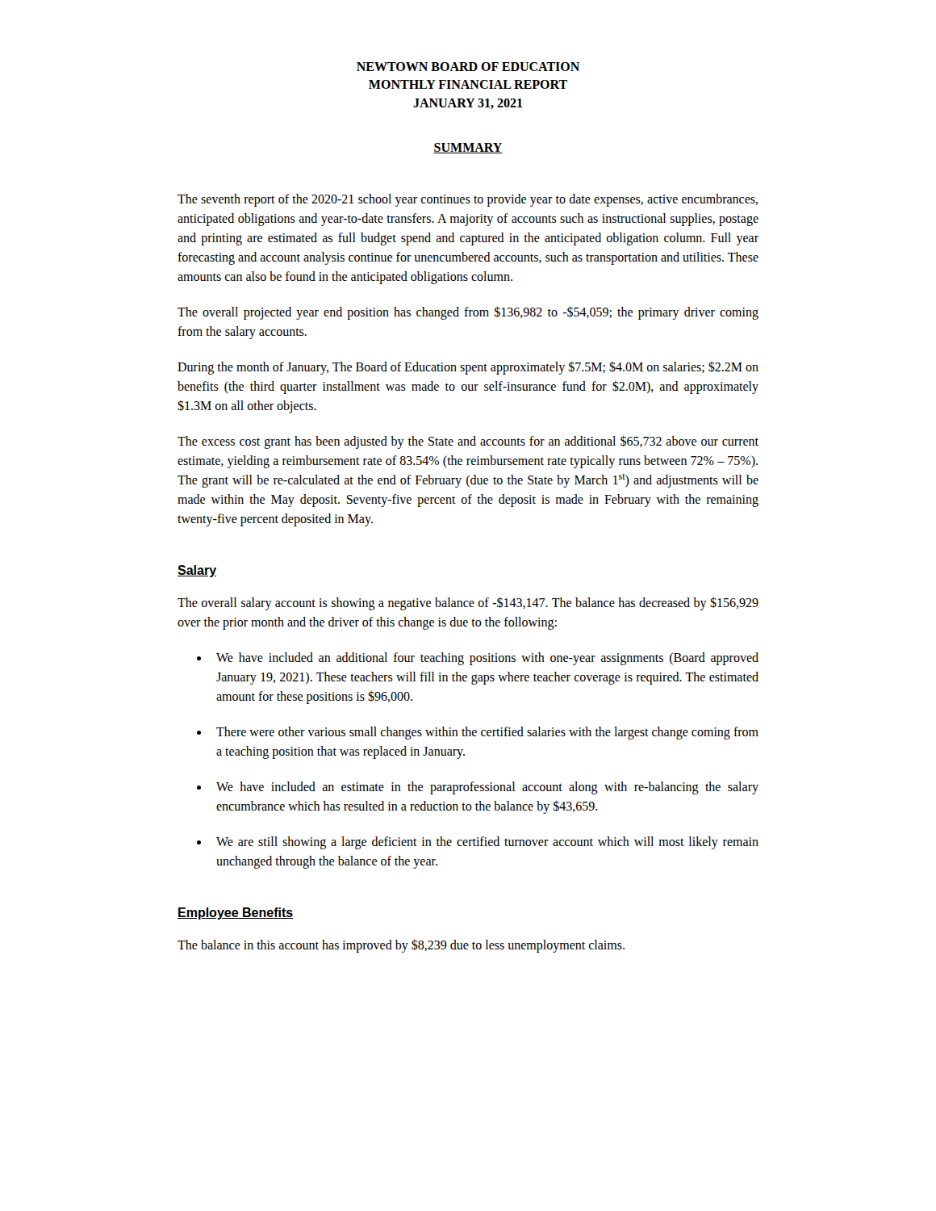NEWTOWN BOARD OF EDUCATION
MONTHLY FINANCIAL REPORT
JANUARY 31, 2021
SUMMARY
The seventh report of the 2020-21 school year continues to provide year to date expenses, active encumbrances, anticipated obligations and year-to-date transfers. A majority of accounts such as instructional supplies, postage and printing are estimated as full budget spend and captured in the anticipated obligation column. Full year forecasting and account analysis continue for unencumbered accounts, such as transportation and utilities. These amounts can also be found in the anticipated obligations column.
The overall projected year end position has changed from $136,982 to -$54,059; the primary driver coming from the salary accounts.
During the month of January, The Board of Education spent approximately $7.5M; $4.0M on salaries; $2.2M on benefits (the third quarter installment was made to our self-insurance fund for $2.0M), and approximately $1.3M on all other objects.
The excess cost grant has been adjusted by the State and accounts for an additional $65,732 above our current estimate, yielding a reimbursement rate of 83.54% (the reimbursement rate typically runs between 72% – 75%). The grant will be re-calculated at the end of February (due to the State by March 1st) and adjustments will be made within the May deposit. Seventy-five percent of the deposit is made in February with the remaining twenty-five percent deposited in May.
Salary
The overall salary account is showing a negative balance of -$143,147. The balance has decreased by $156,929 over the prior month and the driver of this change is due to the following:
We have included an additional four teaching positions with one-year assignments (Board approved January 19, 2021). These teachers will fill in the gaps where teacher coverage is required. The estimated amount for these positions is $96,000.
There were other various small changes within the certified salaries with the largest change coming from a teaching position that was replaced in January.
We have included an estimate in the paraprofessional account along with re-balancing the salary encumbrance which has resulted in a reduction to the balance by $43,659.
We are still showing a large deficient in the certified turnover account which will most likely remain unchanged through the balance of the year.
Employee Benefits
The balance in this account has improved by $8,239 due to less unemployment claims.